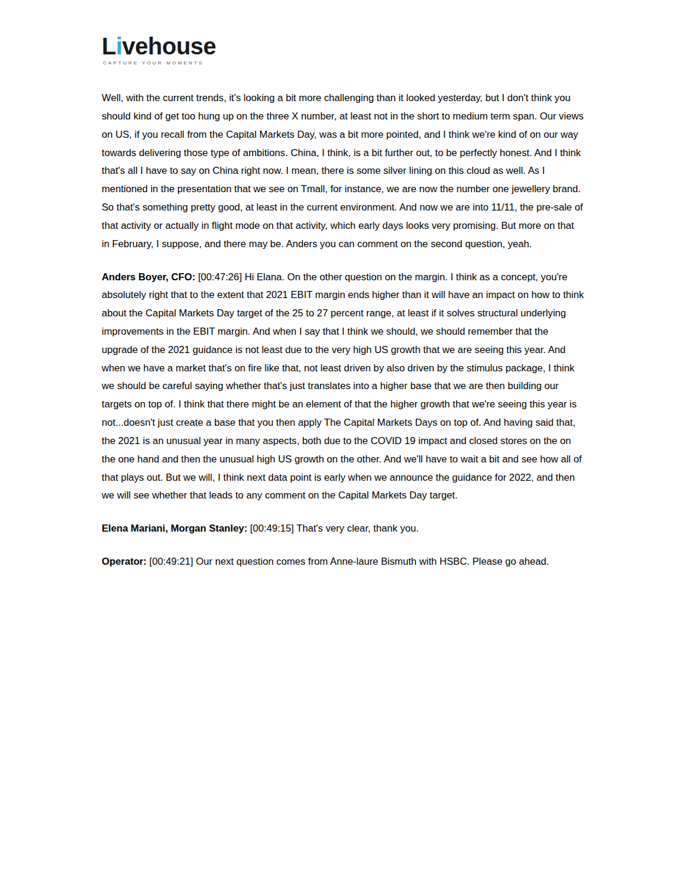Live house
CAPTURE YOUR MOMENTS
Well, with the current trends, it's looking a bit more challenging than it looked yesterday, but I don't think you should kind of get too hung up on the three X number, at least not in the short to medium term span. Our views on US, if you recall from the Capital Markets Day, was a bit more pointed, and I think we're kind of on our way towards delivering those type of ambitions. China, I think, is a bit further out, to be perfectly honest. And I think that's all I have to say on China right now. I mean, there is some silver lining on this cloud as well. As I mentioned in the presentation that we see on Tmall, for instance, we are now the number one jewellery brand. So that's something pretty good, at least in the current environment. And now we are into 11/11, the pre-sale of that activity or actually in flight mode on that activity, which early days looks very promising. But more on that in February, I suppose, and there may be. Anders you can comment on the second question, yeah.
Anders Boyer, CFO: [00:47:26] Hi Elana. On the other question on the margin. I think as a concept, you're absolutely right that to the extent that 2021 EBIT margin ends higher than it will have an impact on how to think about the Capital Markets Day target of the 25 to 27 percent range, at least if it solves structural underlying improvements in the EBIT margin. And when I say that I think we should, we should remember that the upgrade of the 2021 guidance is not least due to the very high US growth that we are seeing this year. And when we have a market that's on fire like that, not least driven by also driven by the stimulus package, I think we should be careful saying whether that's just translates into a higher base that we are then building our targets on top of. I think that there might be an element of that the higher growth that we're seeing this year is not...doesn't just create a base that you then apply The Capital Markets Days on top of. And having said that, the 2021 is an unusual year in many aspects, both due to the COVID 19 impact and closed stores on the on the one hand and then the unusual high US growth on the other. And we'll have to wait a bit and see how all of that plays out. But we will, I think next data point is early when we announce the guidance for 2022, and then we will see whether that leads to any comment on the Capital Markets Day target.
Elena Mariani, Morgan Stanley: [00:49:15] That's very clear, thank you.
Operator: [00:49:21] Our next question comes from Anne-laure Bismuth with HSBC. Please go ahead.